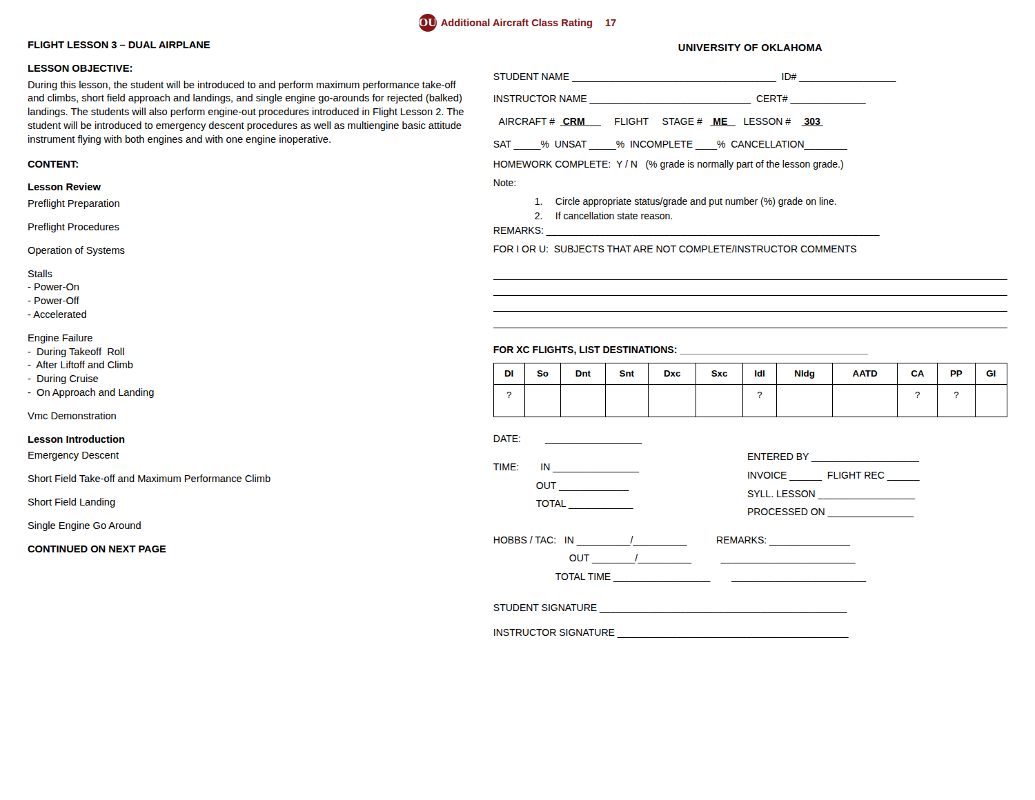OU Additional Aircraft Class Rating 17
FLIGHT LESSON 3 – DUAL AIRPLANE
LESSON OBJECTIVE:
During this lesson, the student will be introduced to and perform maximum performance take-off and climbs, short field approach and landings, and single engine go-arounds for rejected (balked) landings. The students will also perform engine-out procedures introduced in Flight Lesson 2. The student will be introduced to emergency descent procedures as well as multiengine basic attitude instrument flying with both engines and with one engine inoperative.
CONTENT:
Lesson Review
Preflight Preparation
Preflight Procedures
Operation of Systems
Stalls
- Power-On
- Power-Off
- Accelerated
Engine Failure
- During Takeoff Roll
- After Liftoff and Climb
- During Cruise
- On Approach and Landing
Vmc Demonstration
Lesson Introduction
Emergency Descent
Short Field Take-off and Maximum Performance Climb
Short Field Landing
Single Engine Go Around
CONTINUED ON NEXT PAGE
UNIVERSITY OF OKLAHOMA
STUDENT NAME ______________________________________ ID# __________________
INSTRUCTOR NAME ______________________________ CERT# ______________
AIRCRAFT # CRM FLIGHT STAGE # ME LESSON # 303
SAT _____% UNSAT _____% INCOMPLETE ____% CANCELLATION________
HOMEWORK COMPLETE: Y / N (% grade is normally part of the lesson grade.)
Note:
1. Circle appropriate status/grade and put number (%) grade on line.
2. If cancellation state reason.
REMARKS: ______________________________________________________________
FOR I OR U: SUBJECTS THAT ARE NOT COMPLETE/INSTRUCTOR COMMENTS
FOR XC FLIGHTS, LIST DESTINATIONS: ___________________________________
| DI | So | Dnt | Snt | Dxc | Sxc | Idl | Nldg | AATD | CA | PP | GI |
| --- | --- | --- | --- | --- | --- | --- | --- | --- | --- | --- | --- |
| ? | | | | | | ? | | | ? | ? | |
DATE: __________________
TIME: IN ________________
OUT _____________
TOTAL ____________
ENTERED BY ____________________
INVOICE ______ FLIGHT REC ______
SYLL. LESSON __________________
PROCESSED ON ________________
HOBBS / TAC: IN __________/__________ REMARKS: _______________
OUT ________/__________ _________________________
TOTAL TIME __________________ _________________________
STUDENT SIGNATURE ______________________________________________
INSTRUCTOR SIGNATURE ___________________________________________